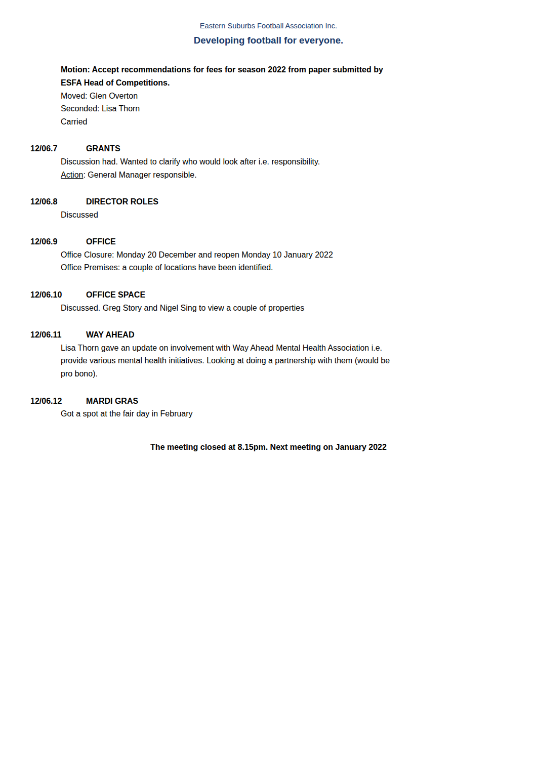Eastern Suburbs Football Association Inc.
Developing football for everyone.
Motion: Accept recommendations for fees for season 2022 from paper submitted by ESFA Head of Competitions.
Moved: Glen Overton
Seconded: Lisa Thorn
Carried
12/06.7 GRANTS
Discussion had. Wanted to clarify who would look after i.e. responsibility.
Action: General Manager responsible.
12/06.8 DIRECTOR ROLES
Discussed
12/06.9 OFFICE
Office Closure: Monday 20 December and reopen Monday 10 January 2022
Office Premises: a couple of locations have been identified.
12/06.10 OFFICE SPACE
Discussed. Greg Story and Nigel Sing to view a couple of properties
12/06.11 WAY AHEAD
Lisa Thorn gave an update on involvement with Way Ahead Mental Health Association i.e. provide various mental health initiatives. Looking at doing a partnership with them (would be pro bono).
12/06.12 MARDI GRAS
Got a spot at the fair day in February
The meeting closed at 8.15pm. Next meeting on January 2022